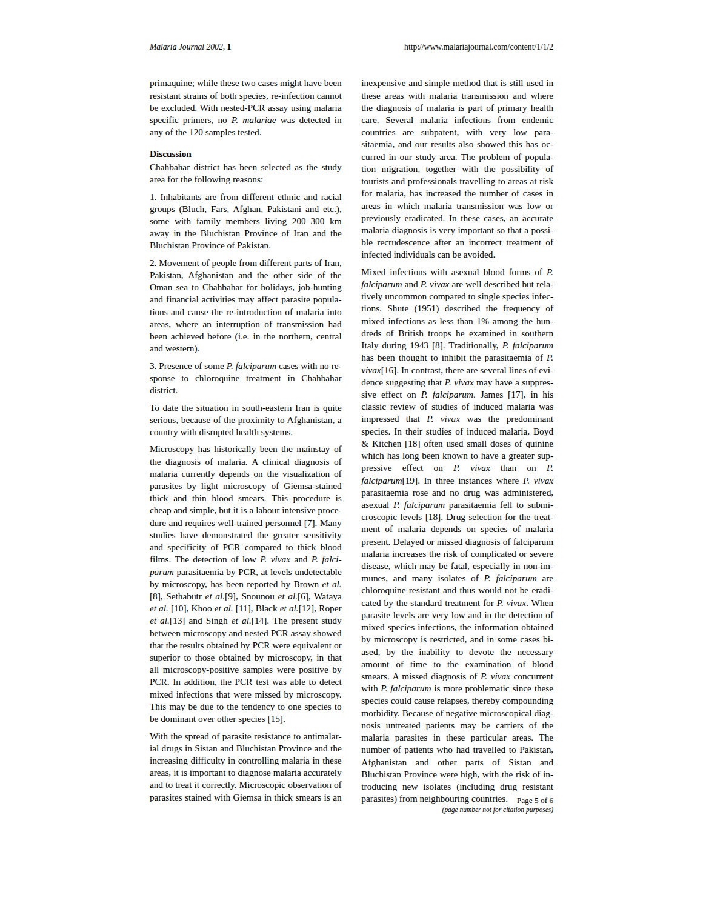Malaria Journal 2002, 1
http://www.malariajournal.com/content/1/1/2
primaquine; while these two cases might have been resistant strains of both species, re-infection cannot be excluded. With nested-PCR assay using malaria specific primers, no P. malariae was detected in any of the 120 samples tested.
Discussion
Chahbahar district has been selected as the study area for the following reasons:
1. Inhabitants are from different ethnic and racial groups (Bluch, Fars, Afghan, Pakistani and etc.), some with family members living 200–300 km away in the Bluchistan Province of Iran and the Bluchistan Province of Pakistan.
2. Movement of people from different parts of Iran, Pakistan, Afghanistan and the other side of the Oman sea to Chahbahar for holidays, job-hunting and financial activities may affect parasite populations and cause the re-introduction of malaria into areas, where an interruption of transmission had been achieved before (i.e. in the northern, central and western).
3. Presence of some P. falciparum cases with no response to chloroquine treatment in Chahbahar district.
To date the situation in south-eastern Iran is quite serious, because of the proximity to Afghanistan, a country with disrupted health systems.
Microscopy has historically been the mainstay of the diagnosis of malaria. A clinical diagnosis of malaria currently depends on the visualization of parasites by light microscopy of Giemsa-stained thick and thin blood smears. This procedure is cheap and simple, but it is a labour intensive procedure and requires well-trained personnel [7]. Many studies have demonstrated the greater sensitivity and specificity of PCR compared to thick blood films. The detection of low P. vivax and P. falciparum parasitaemia by PCR, at levels undetectable by microscopy, has been reported by Brown et al.[8], Sethabutr et al.[9], Snounou et al.[6], Wataya et al. [10], Khoo et al. [11], Black et al.[12], Roper et al.[13] and Singh et al.[14]. The present study between microscopy and nested PCR assay showed that the results obtained by PCR were equivalent or superior to those obtained by microscopy, in that all microscopy-positive samples were positive by PCR. In addition, the PCR test was able to detect mixed infections that were missed by microscopy. This may be due to the tendency to one species to be dominant over other species [15].
With the spread of parasite resistance to antimalarial drugs in Sistan and Bluchistan Province and the increasing difficulty in controlling malaria in these areas, it is important to diagnose malaria accurately and to treat it correctly. Microscopic observation of parasites stained with Giemsa in thick smears is an inexpensive and simple method that is still used in these areas with malaria transmission and where the diagnosis of malaria is part of primary health care. Several malaria infections from endemic countries are subpatent, with very low parasitaemia, and our results also showed this has occurred in our study area. The problem of population migration, together with the possibility of tourists and professionals travelling to areas at risk for malaria, has increased the number of cases in areas in which malaria transmission was low or previously eradicated. In these cases, an accurate malaria diagnosis is very important so that a possible recrudescence after an incorrect treatment of infected individuals can be avoided.
Mixed infections with asexual blood forms of P. falciparum and P. vivax are well described but relatively uncommon compared to single species infections. Shute (1951) described the frequency of mixed infections as less than 1% among the hundreds of British troops he examined in southern Italy during 1943 [8]. Traditionally, P. falciparum has been thought to inhibit the parasitaemia of P. vivax[16]. In contrast, there are several lines of evidence suggesting that P. vivax may have a suppressive effect on P. falciparum. James [17], in his classic review of studies of induced malaria was impressed that P. vivax was the predominant species. In their studies of induced malaria, Boyd & Kitchen [18] often used small doses of quinine which has long been known to have a greater suppressive effect on P. vivax than on P. falciparum[19]. In three instances where P. vivax parasitaemia rose and no drug was administered, asexual P. falciparum parasitaemia fell to submicroscopic levels [18]. Drug selection for the treatment of malaria depends on species of malaria present. Delayed or missed diagnosis of falciparum malaria increases the risk of complicated or severe disease, which may be fatal, especially in non-immunes, and many isolates of P. falciparum are chloroquine resistant and thus would not be eradicated by the standard treatment for P. vivax. When parasite levels are very low and in the detection of mixed species infections, the information obtained by microscopy is restricted, and in some cases biased, by the inability to devote the necessary amount of time to the examination of blood smears. A missed diagnosis of P. vivax concurrent with P. falciparum is more problematic since these species could cause relapses, thereby compounding morbidity. Because of negative microscopical diagnosis untreated patients may be carriers of the malaria parasites in these particular areas. The number of patients who had travelled to Pakistan, Afghanistan and other parts of Sistan and Bluchistan Province were high, with the risk of introducing new isolates (including drug resistant parasites) from neighbouring countries.
Page 5 of 6
(page number not for citation purposes)